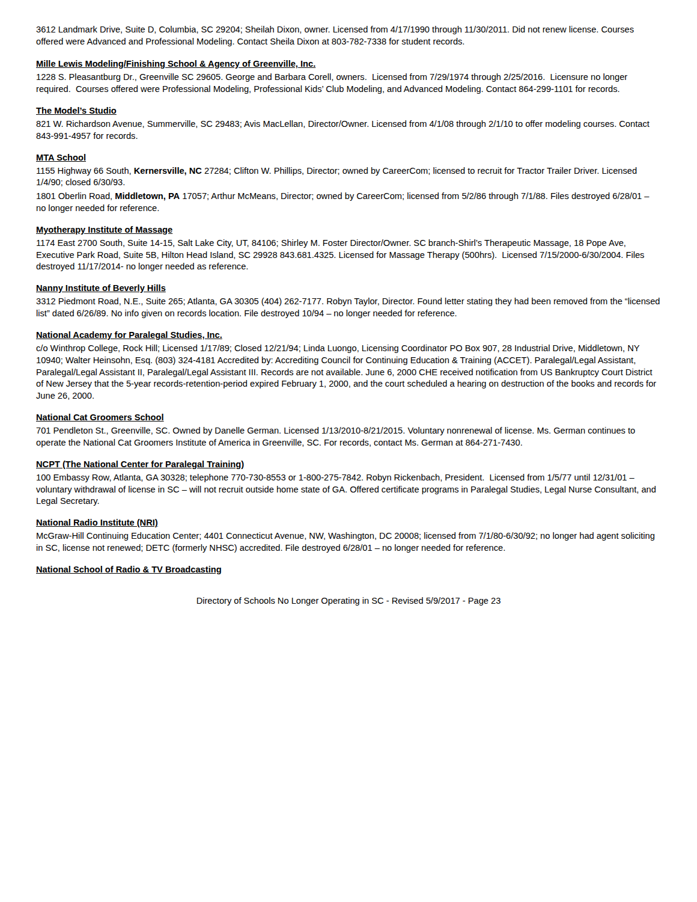3612 Landmark Drive, Suite D, Columbia, SC 29204; Sheilah Dixon, owner. Licensed from 4/17/1990 through 11/30/2011. Did not renew license. Courses offered were Advanced and Professional Modeling. Contact Sheila Dixon at 803-782-7338 for student records.
Mille Lewis Modeling/Finishing School & Agency of Greenville, Inc.
1228 S. Pleasantburg Dr., Greenville SC 29605. George and Barbara Corell, owners. Licensed from 7/29/1974 through 2/25/2016. Licensure no longer required. Courses offered were Professional Modeling, Professional Kids’ Club Modeling, and Advanced Modeling. Contact 864-299-1101 for records.
The Model’s Studio
821 W. Richardson Avenue, Summerville, SC 29483; Avis MacLellan, Director/Owner. Licensed from 4/1/08 through 2/1/10 to offer modeling courses. Contact 843-991-4957 for records.
MTA School
1155 Highway 66 South, Kernersville, NC 27284; Clifton W. Phillips, Director; owned by CareerCom; licensed to recruit for Tractor Trailer Driver. Licensed 1/4/90; closed 6/30/93.
1801 Oberlin Road, Middletown, PA 17057; Arthur McMeans, Director; owned by CareerCom; licensed from 5/2/86 through 7/1/88. Files destroyed 6/28/01 – no longer needed for reference.
Myotherapy Institute of Massage
1174 East 2700 South, Suite 14-15, Salt Lake City, UT, 84106; Shirley M. Foster Director/Owner. SC branch-Shirl’s Therapeutic Massage, 18 Pope Ave, Executive Park Road, Suite 5B, Hilton Head Island, SC 29928 843.681.4325. Licensed for Massage Therapy (500hrs). Licensed 7/15/2000-6/30/2004. Files destroyed 11/17/2014- no longer needed as reference.
Nanny Institute of Beverly Hills
3312 Piedmont Road, N.E., Suite 265; Atlanta, GA 30305 (404) 262-7177. Robyn Taylor, Director. Found letter stating they had been removed from the “licensed list” dated 6/26/89. No info given on records location. File destroyed 10/94 – no longer needed for reference.
National Academy for Paralegal Studies, Inc.
c/o Winthrop College, Rock Hill; Licensed 1/17/89; Closed 12/21/94; Linda Luongo, Licensing Coordinator PO Box 907, 28 Industrial Drive, Middletown, NY 10940; Walter Heinsohn, Esq. (803) 324-4181 Accredited by: Accrediting Council for Continuing Education & Training (ACCET). Paralegal/Legal Assistant, Paralegal/Legal Assistant II, Paralegal/Legal Assistant III. Records are not available. June 6, 2000 CHE received notification from US Bankruptcy Court District of New Jersey that the 5-year records-retention-period expired February 1, 2000, and the court scheduled a hearing on destruction of the books and records for June 26, 2000.
National Cat Groomers School
701 Pendleton St., Greenville, SC. Owned by Danelle German. Licensed 1/13/2010-8/21/2015. Voluntary nonrenewal of license. Ms. German continues to operate the National Cat Groomers Institute of America in Greenville, SC. For records, contact Ms. German at 864-271-7430.
NCPT (The National Center for Paralegal Training)
100 Embassy Row, Atlanta, GA 30328; telephone 770-730-8553 or 1-800-275-7842. Robyn Rickenbach, President. Licensed from 1/5/77 until 12/31/01 – voluntary withdrawal of license in SC – will not recruit outside home state of GA. Offered certificate programs in Paralegal Studies, Legal Nurse Consultant, and Legal Secretary.
National Radio Institute (NRI)
McGraw-Hill Continuing Education Center; 4401 Connecticut Avenue, NW, Washington, DC 20008; licensed from 7/1/80-6/30/92; no longer had agent soliciting in SC, license not renewed; DETC (formerly NHSC) accredited. File destroyed 6/28/01 – no longer needed for reference.
National School of Radio & TV Broadcasting
Directory of Schools No Longer Operating in SC - Revised 5/9/2017 - Page 23